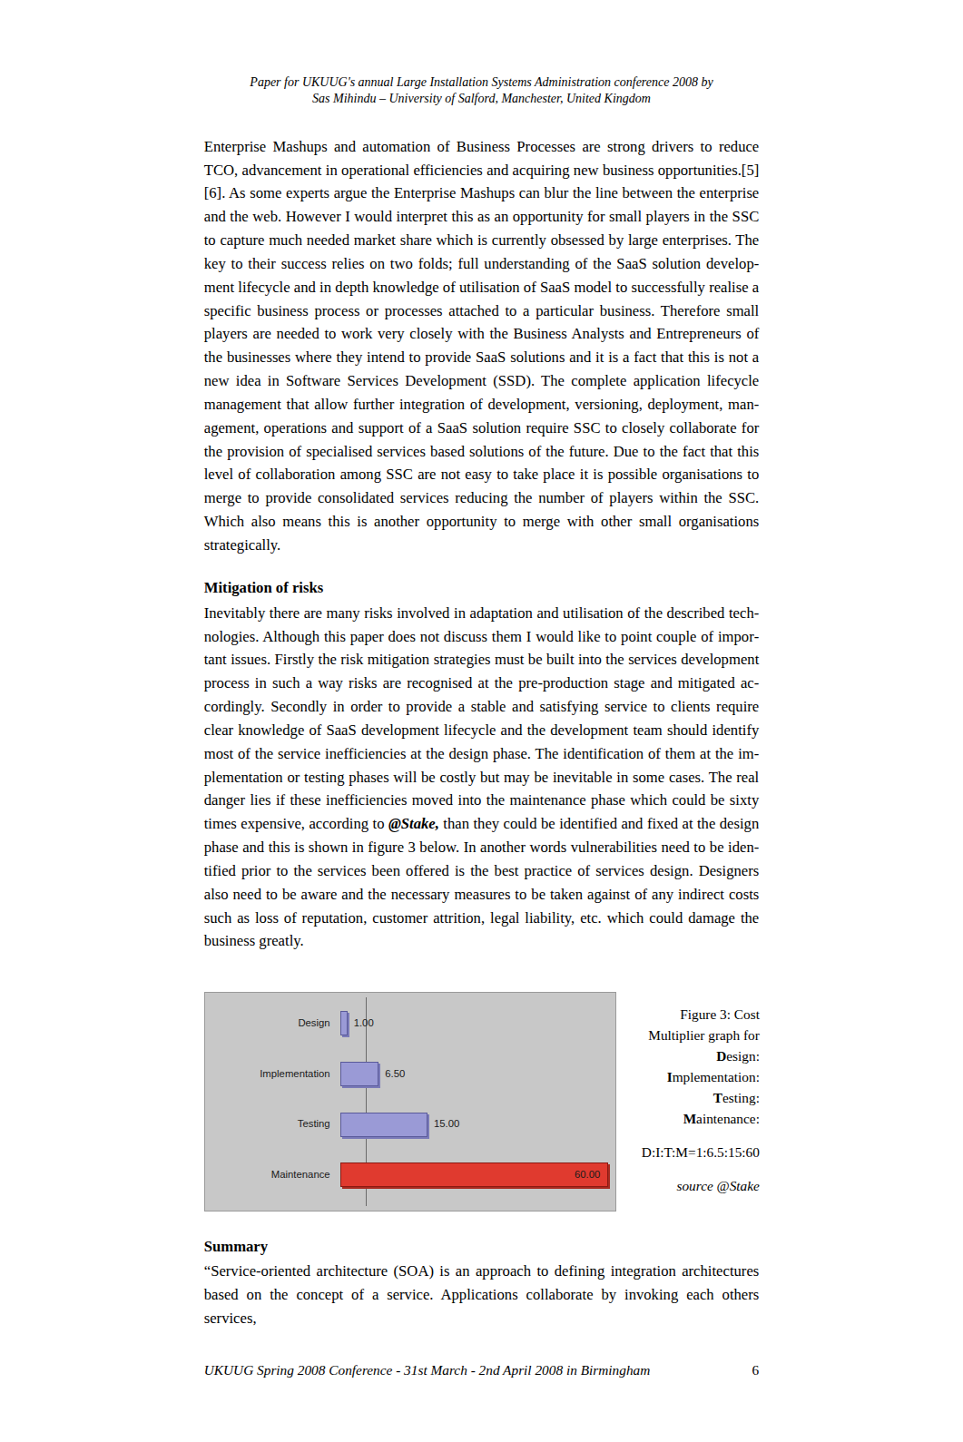Paper for UKUUG's annual Large Installation Systems Administration conference 2008 by
Sas Mihindu – University of Salford, Manchester, United Kingdom
Enterprise Mashups and automation of Business Processes are strong drivers to reduce TCO, advancement in operational efficiencies and acquiring new business opportunities.[5][6]. As some experts argue the Enterprise Mashups can blur the line between the enterprise and the web. However I would interpret this as an opportunity for small players in the SSC to capture much needed market share which is currently obsessed by large enterprises. The key to their success relies on two folds; full understanding of the SaaS solution development lifecycle and in depth knowledge of utilisation of SaaS model to successfully realise a specific business process or processes attached to a particular business. Therefore small players are needed to work very closely with the Business Analysts and Entrepreneurs of the businesses where they intend to provide SaaS solutions and it is a fact that this is not a new idea in Software Services Development (SSD). The complete application lifecycle management that allow further integration of development, versioning, deployment, management, operations and support of a SaaS solution require SSC to closely collaborate for the provision of specialised services based solutions of the future. Due to the fact that this level of collaboration among SSC are not easy to take place it is possible organisations to merge to provide consolidated services reducing the number of players within the SSC. Which also means this is another opportunity to merge with other small organisations strategically.
Mitigation of risks
Inevitably there are many risks involved in adaptation and utilisation of the described technologies. Although this paper does not discuss them I would like to point couple of important issues. Firstly the risk mitigation strategies must be built into the services development process in such a way risks are recognised at the pre-production stage and mitigated accordingly. Secondly in order to provide a stable and satisfying service to clients require clear knowledge of SaaS development lifecycle and the development team should identify most of the service inefficiencies at the design phase. The identification of them at the implementation or testing phases will be costly but may be inevitable in some cases. The real danger lies if these inefficiencies moved into the maintenance phase which could be sixty times expensive, according to @Stake, than they could be identified and fixed at the design phase and this is shown in figure 3 below. In another words vulnerabilities need to be identified prior to the services been offered is the best practice of services design. Designers also need to be aware and the necessary measures to be taken against of any indirect costs such as loss of reputation, customer attrition, legal liability, etc. which could damage the business greatly.
Design
1.00
Implementation
6.50
Testing
15.00
Maintenance
60.00
Figure 3: Cost Multiplier graph for Design: Implementation: Testing: Maintenance:
D:I:T:M=1:6.5:15:60
source @Stake
Summary
“Service-oriented architecture (SOA) is an approach to defining integration architectures based on the concept of a service. Applications collaborate by invoking each others services,
UKUUG Spring 2008 Conference - 31st March - 2nd April 2008 in Birmingham 6